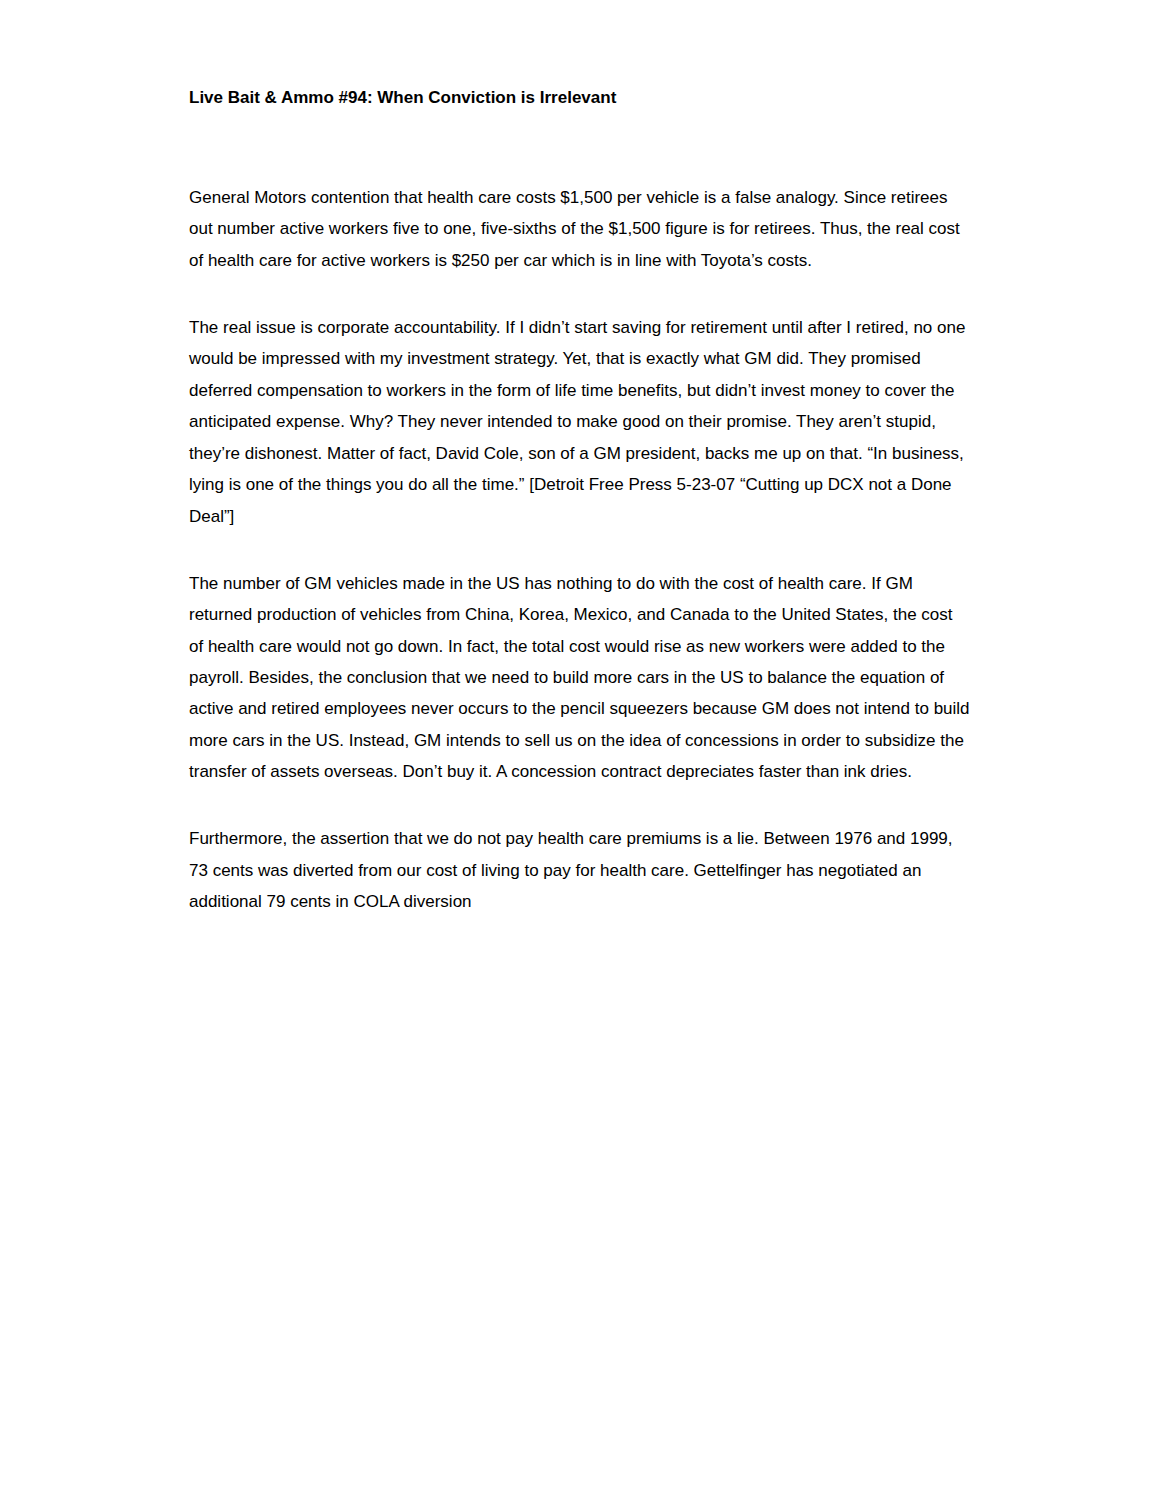Live Bait & Ammo #94: When Conviction is Irrelevant
General Motors contention that health care costs $1,500 per vehicle is a false analogy. Since retirees out number active workers five to one, five-sixths of the $1,500 figure is for retirees. Thus, the real cost of health care for active workers is $250 per car which is in line with Toyota’s costs.
The real issue is corporate accountability. If I didn’t start saving for retirement until after I retired, no one would be impressed with my investment strategy. Yet, that is exactly what GM did. They promised deferred compensation to workers in the form of life time benefits, but didn’t invest money to cover the anticipated expense. Why? They never intended to make good on their promise. They aren’t stupid, they’re dishonest. Matter of fact, David Cole, son of a GM president, backs me up on that. “In business, lying is one of the things you do all the time.” [Detroit Free Press 5-23-07 “Cutting up DCX not a Done Deal”]
The number of GM vehicles made in the US has nothing to do with the cost of health care. If GM returned production of vehicles from China, Korea, Mexico, and Canada to the United States, the cost of health care would not go down. In fact, the total cost would rise as new workers were added to the payroll. Besides, the conclusion that we need to build more cars in the US to balance the equation of active and retired employees never occurs to the pencil squeezers because GM does not intend to build more cars in the US. Instead, GM intends to sell us on the idea of concessions in order to subsidize the transfer of assets overseas. Don’t buy it. A concession contract depreciates faster than ink dries.
Furthermore, the assertion that we do not pay health care premiums is a lie. Between 1976 and 1999, 73 cents was diverted from our cost of living to pay for health care. Gettelfinger has negotiated an additional 79 cents in COLA diversion